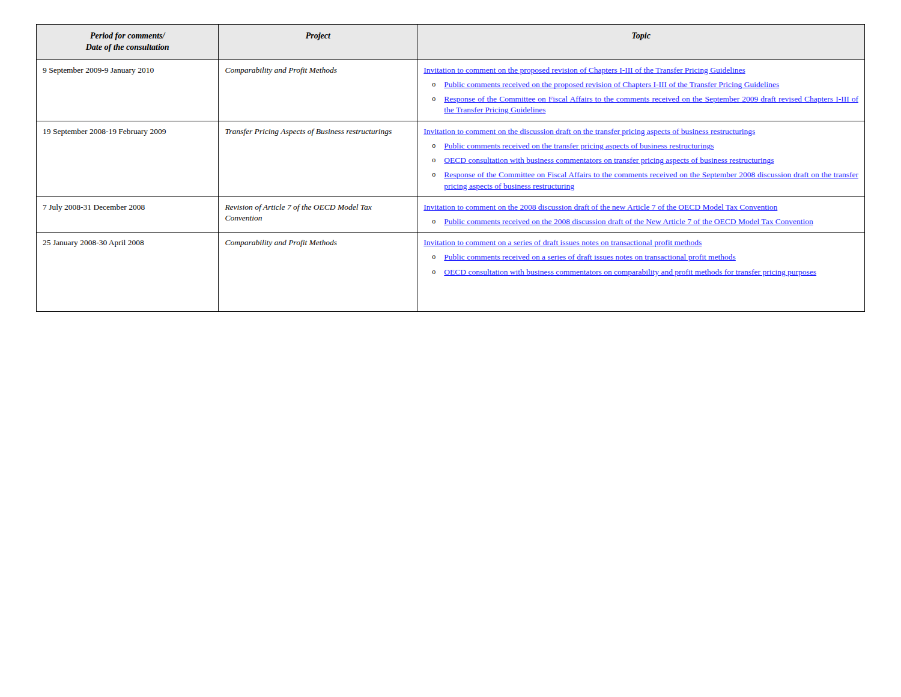| Period for comments/ Date of the consultation | Project | Topic |
| --- | --- | --- |
| 9 September 2009-9 January 2010 | Comparability and Profit Methods | Invitation to comment on the proposed revision of Chapters I-III of the Transfer Pricing Guidelines Public comments received on the proposed revision of Chapters I-III of the Transfer Pricing Guidelines Response of the Committee on Fiscal Affairs to the comments received on the September 2009 draft revised Chapters I-III of the Transfer Pricing Guidelines |
| 19 September 2008-19 February 2009 | Transfer Pricing Aspects of Business restructurings | Invitation to comment on the discussion draft on the transfer pricing aspects of business restructurings Public comments received on the transfer pricing aspects of business restructurings OECD consultation with business commentators on transfer pricing aspects of business restructurings Response of the Committee on Fiscal Affairs to the comments received on the September 2008 discussion draft on the transfer pricing aspects of business restructuring |
| 7 July 2008-31 December 2008 | Revision of Article 7 of the OECD Model Tax Convention | Invitation to comment on the 2008 discussion draft of the new Article 7 of the OECD Model Tax Convention Public comments received on the 2008 discussion draft of the New Article 7 of the OECD Model Tax Convention |
| 25 January 2008-30 April 2008 | Comparability and Profit Methods | Invitation to comment on a series of draft issues notes on transactional profit methods Public comments received on a series of draft issues notes on transactional profit methods OECD consultation with business commentators on comparability and profit methods for transfer pricing purposes |